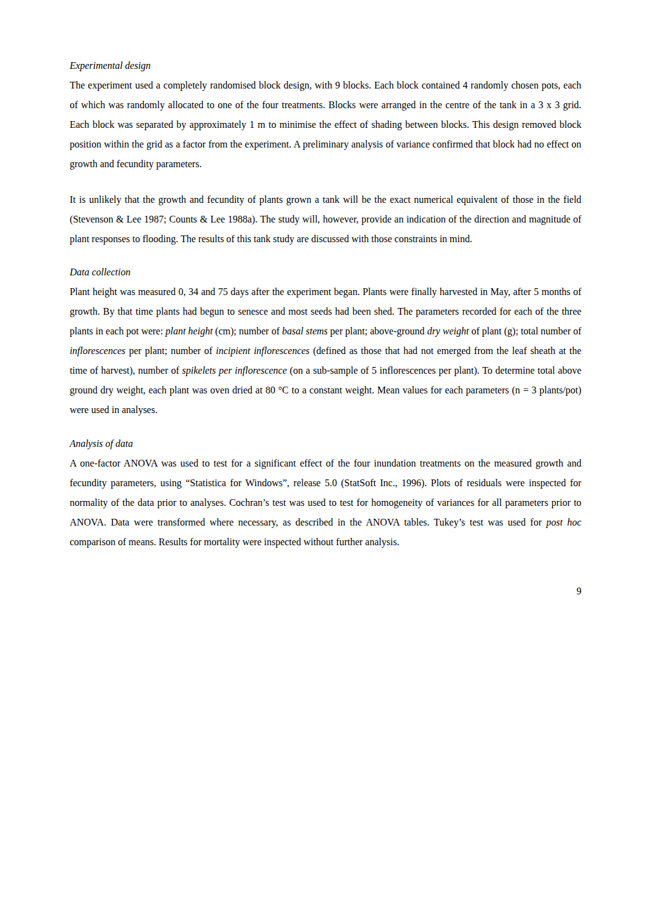Experimental design
The experiment used a completely randomised block design, with 9 blocks. Each block contained 4 randomly chosen pots, each of which was randomly allocated to one of the four treatments. Blocks were arranged in the centre of the tank in a 3 x 3 grid. Each block was separated by approximately 1 m to minimise the effect of shading between blocks. This design removed block position within the grid as a factor from the experiment. A preliminary analysis of variance confirmed that block had no effect on growth and fecundity parameters.
It is unlikely that the growth and fecundity of plants grown a tank will be the exact numerical equivalent of those in the field (Stevenson & Lee 1987; Counts & Lee 1988a). The study will, however, provide an indication of the direction and magnitude of plant responses to flooding. The results of this tank study are discussed with those constraints in mind.
Data collection
Plant height was measured 0, 34 and 75 days after the experiment began. Plants were finally harvested in May, after 5 months of growth. By that time plants had begun to senesce and most seeds had been shed. The parameters recorded for each of the three plants in each pot were: plant height (cm); number of basal stems per plant; above-ground dry weight of plant (g); total number of inflorescences per plant; number of incipient inflorescences (defined as those that had not emerged from the leaf sheath at the time of harvest), number of spikelets per inflorescence (on a sub-sample of 5 inflorescences per plant). To determine total above ground dry weight, each plant was oven dried at 80 °C to a constant weight. Mean values for each parameters (n = 3 plants/pot) were used in analyses.
Analysis of data
A one-factor ANOVA was used to test for a significant effect of the four inundation treatments on the measured growth and fecundity parameters, using “Statistica for Windows”, release 5.0 (StatSoft Inc., 1996). Plots of residuals were inspected for normality of the data prior to analyses. Cochran’s test was used to test for homogeneity of variances for all parameters prior to ANOVA. Data were transformed where necessary, as described in the ANOVA tables. Tukey’s test was used for post hoc comparison of means. Results for mortality were inspected without further analysis.
9